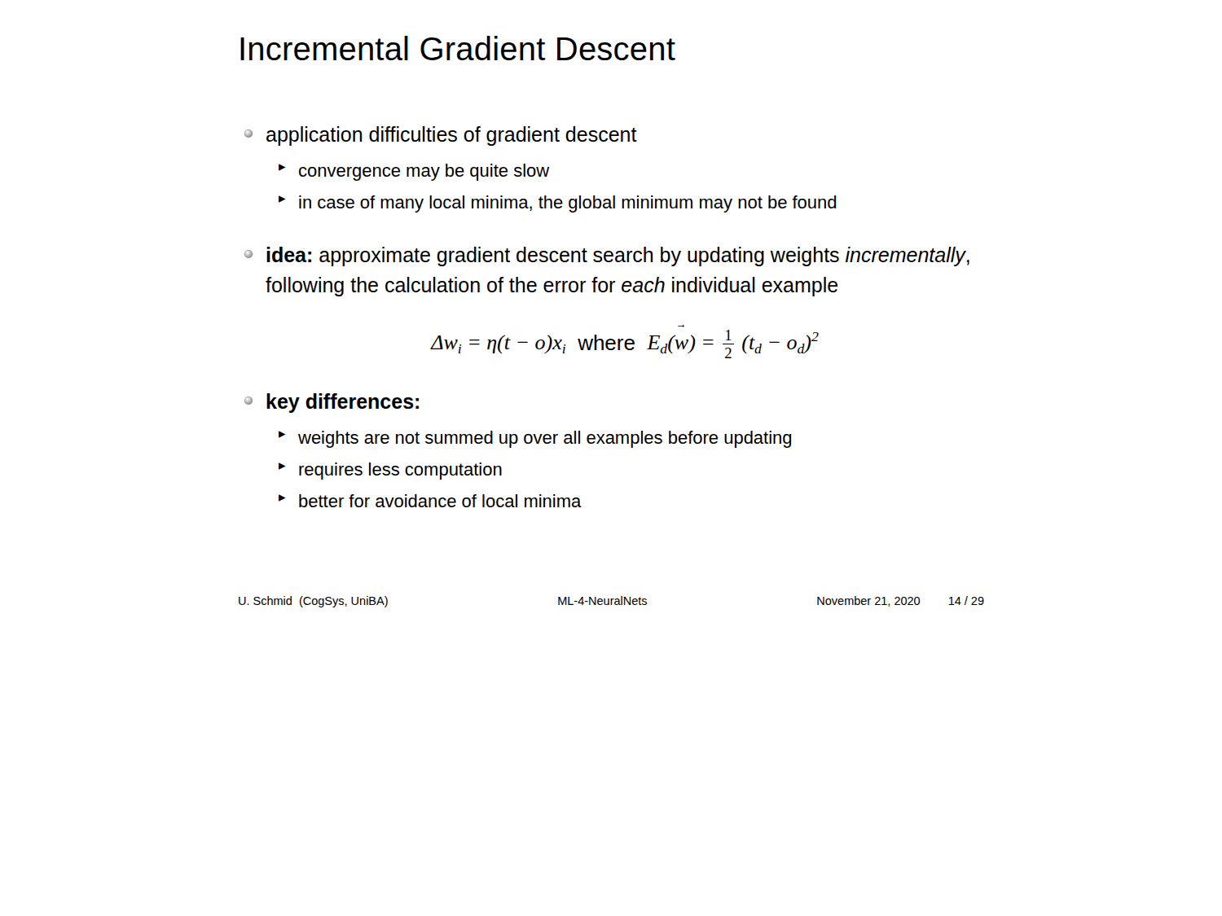Incremental Gradient Descent
application difficulties of gradient descent
convergence may be quite slow
in case of many local minima, the global minimum may not be found
idea: approximate gradient descent search by updating weights incrementally, following the calculation of the error for each individual example
Δwi = η(t − o)xi where Ed(w) = 12 (td − od)2
key differences:
weights are not summed up over all examples before updating
requires less computation
better for avoidance of local minima
U. Schmid (CogSys, UniBA)
ML-4-NeuralNets
November 21, 202014 / 29